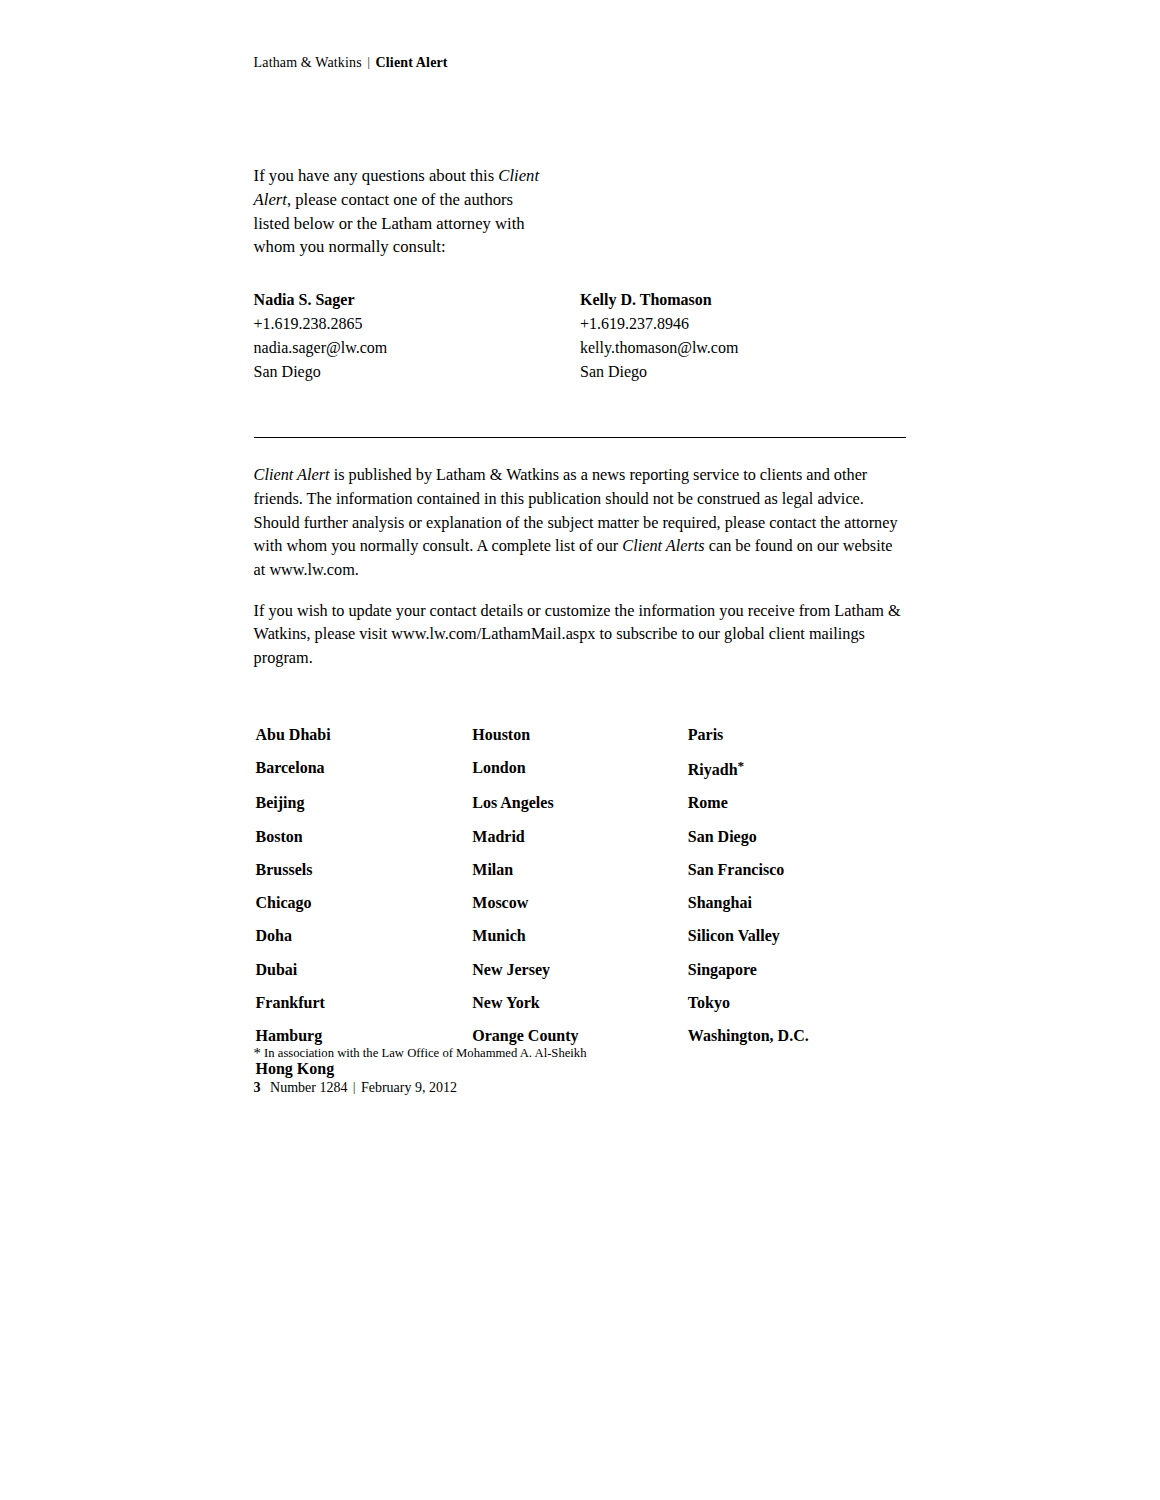Latham & Watkins | Client Alert
If you have any questions about this Client Alert, please contact one of the authors listed below or the Latham attorney with whom you normally consult:
| Nadia S. Sager +1.619.238.2865 nadia.sager@lw.com San Diego | Kelly D. Thomason +1.619.237.8946 kelly.thomason@lw.com San Diego |
Client Alert is published by Latham & Watkins as a news reporting service to clients and other friends. The information contained in this publication should not be construed as legal advice. Should further analysis or explanation of the subject matter be required, please contact the attorney with whom you normally consult. A complete list of our Client Alerts can be found on our website at www.lw.com.
If you wish to update your contact details or customize the information you receive from Latham & Watkins, please visit www.lw.com/LathamMail.aspx to subscribe to our global client mailings program.
| Abu Dhabi | Houston | Paris |
| Barcelona | London | Riyadh * |
| Beijing | Los Angeles | Rome |
| Boston | Madrid | San Diego |
| Brussels | Milan | San Francisco |
| Chicago | Moscow | Shanghai |
| Doha | Munich | Silicon Valley |
| Dubai | New Jersey | Singapore |
| Frankfurt | New York | Tokyo |
| Hamburg | Orange County | Washington, D.C. |
| Hong Kong | | |
* In association with the Law Office of Mohammed A. Al-Sheikh
3 Number 1284 | February 9, 2012